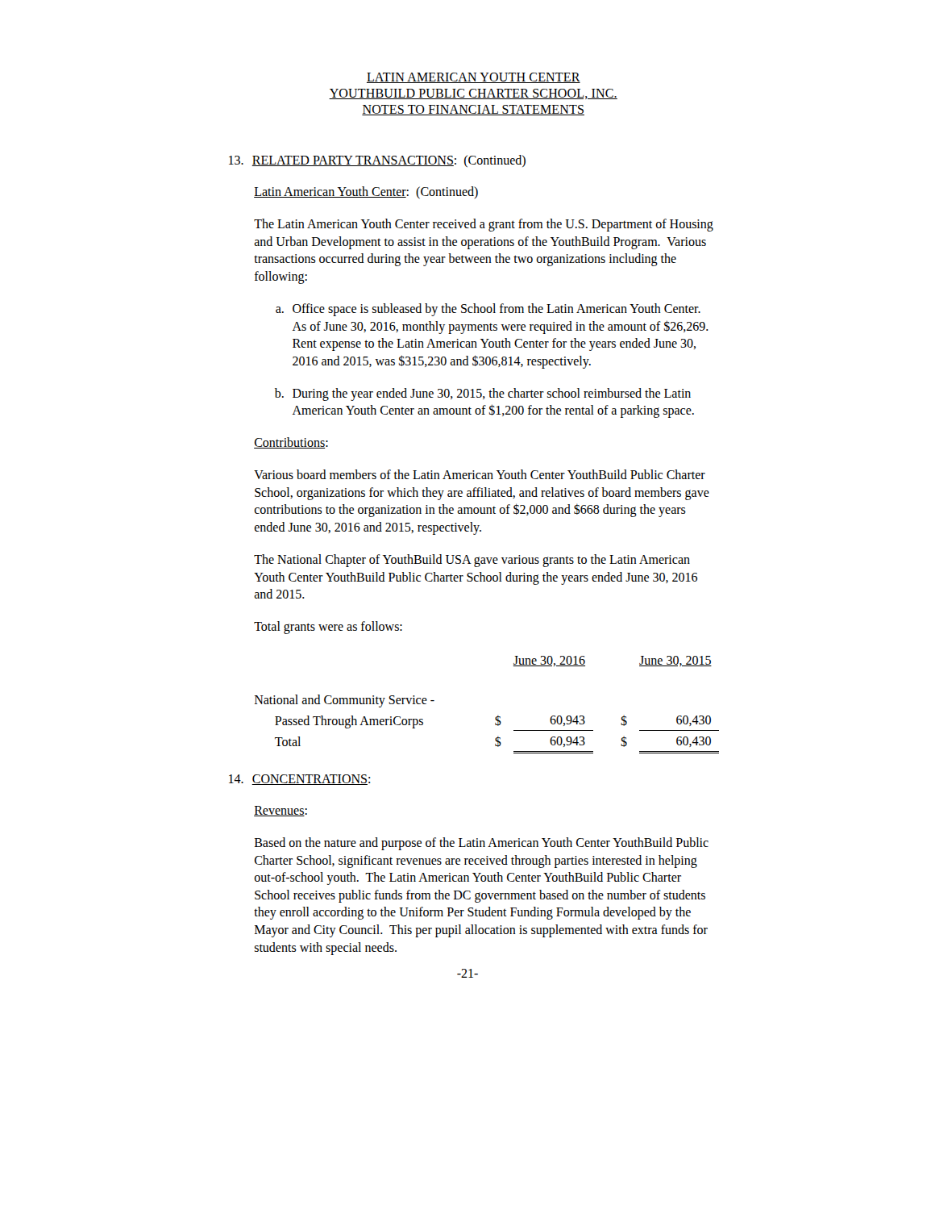LATIN AMERICAN YOUTH CENTER
YOUTHBUILD PUBLIC CHARTER SCHOOL, INC.
NOTES TO FINANCIAL STATEMENTS
13. RELATED PARTY TRANSACTIONS: (Continued)
Latin American Youth Center: (Continued)
The Latin American Youth Center received a grant from the U.S. Department of Housing and Urban Development to assist in the operations of the YouthBuild Program. Various transactions occurred during the year between the two organizations including the following:
Office space is subleased by the School from the Latin American Youth Center. As of June 30, 2016, monthly payments were required in the amount of $26,269. Rent expense to the Latin American Youth Center for the years ended June 30, 2016 and 2015, was $315,230 and $306,814, respectively.
During the year ended June 30, 2015, the charter school reimbursed the Latin American Youth Center an amount of $1,200 for the rental of a parking space.
Contributions:
Various board members of the Latin American Youth Center YouthBuild Public Charter School, organizations for which they are affiliated, and relatives of board members gave contributions to the organization in the amount of $2,000 and $668 during the years ended June 30, 2016 and 2015, respectively.
The National Chapter of YouthBuild USA gave various grants to the Latin American Youth Center YouthBuild Public Charter School during the years ended June 30, 2016 and 2015.
Total grants were as follows:
| | | June 30, 2016 | | | June 30, 2015 |
| National and Community Service - | | | | | |
| Passed Through AmeriCorps | $ | 60,943 | | $ | 60,430 |
| Total | $ | 60,943 | | $ | 60,430 |
14. CONCENTRATIONS:
Revenues:
Based on the nature and purpose of the Latin American Youth Center YouthBuild Public Charter School, significant revenues are received through parties interested in helping out-of-school youth. The Latin American Youth Center YouthBuild Public Charter School receives public funds from the DC government based on the number of students they enroll according to the Uniform Per Student Funding Formula developed by the Mayor and City Council. This per pupil allocation is supplemented with extra funds for students with special needs.
-21-